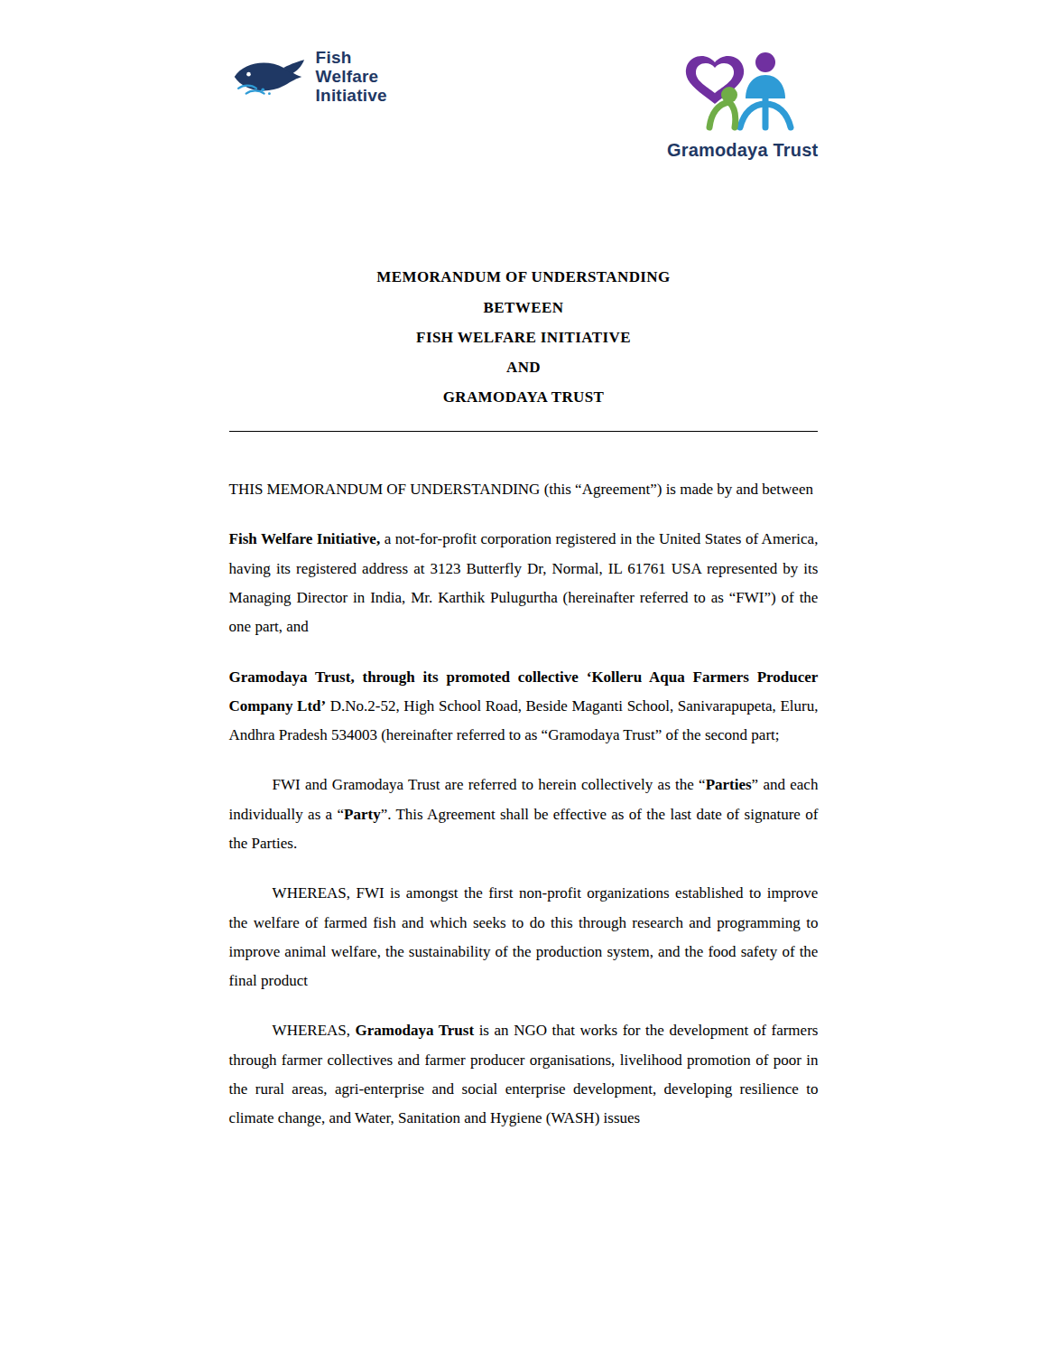Fish
Welfare
Initiative
Gramodaya Trust
MEMORANDUM OF UNDERSTANDING BETWEEN FISH WELFARE INITIATIVE AND GRAMODAYA TRUST
THIS MEMORANDUM OF UNDERSTANDING (this “Agreement”) is made by and between
Fish Welfare Initiative, a not-for-profit corporation registered in the United States of America, having its registered address at 3123 Butterfly Dr, Normal, IL 61761 USA represented by its Managing Director in India, Mr. Karthik Pulugurtha (hereinafter referred to as “FWI”) of the one part, and
Gramodaya Trust, through its promoted collective ‘Kolleru Aqua Farmers Producer Company Ltd’ D.No.2-52, High School Road, Beside Maganti School, Sanivarapupeta, Eluru, Andhra Pradesh 534003 (hereinafter referred to as “Gramodaya Trust” of the second part;
FWI and Gramodaya Trust are referred to herein collectively as the “Parties” and each individually as a “Party”. This Agreement shall be effective as of the last date of signature of the Parties.
WHEREAS, FWI is amongst the first non-profit organizations established to improve the welfare of farmed fish and which seeks to do this through research and programming to improve animal welfare, the sustainability of the production system, and the food safety of the final product
WHEREAS, Gramodaya Trust is an NGO that works for the development of farmers through farmer collectives and farmer producer organisations, livelihood promotion of poor in the rural areas, agri-enterprise and social enterprise development, developing resilience to climate change, and Water, Sanitation and Hygiene (WASH) issues